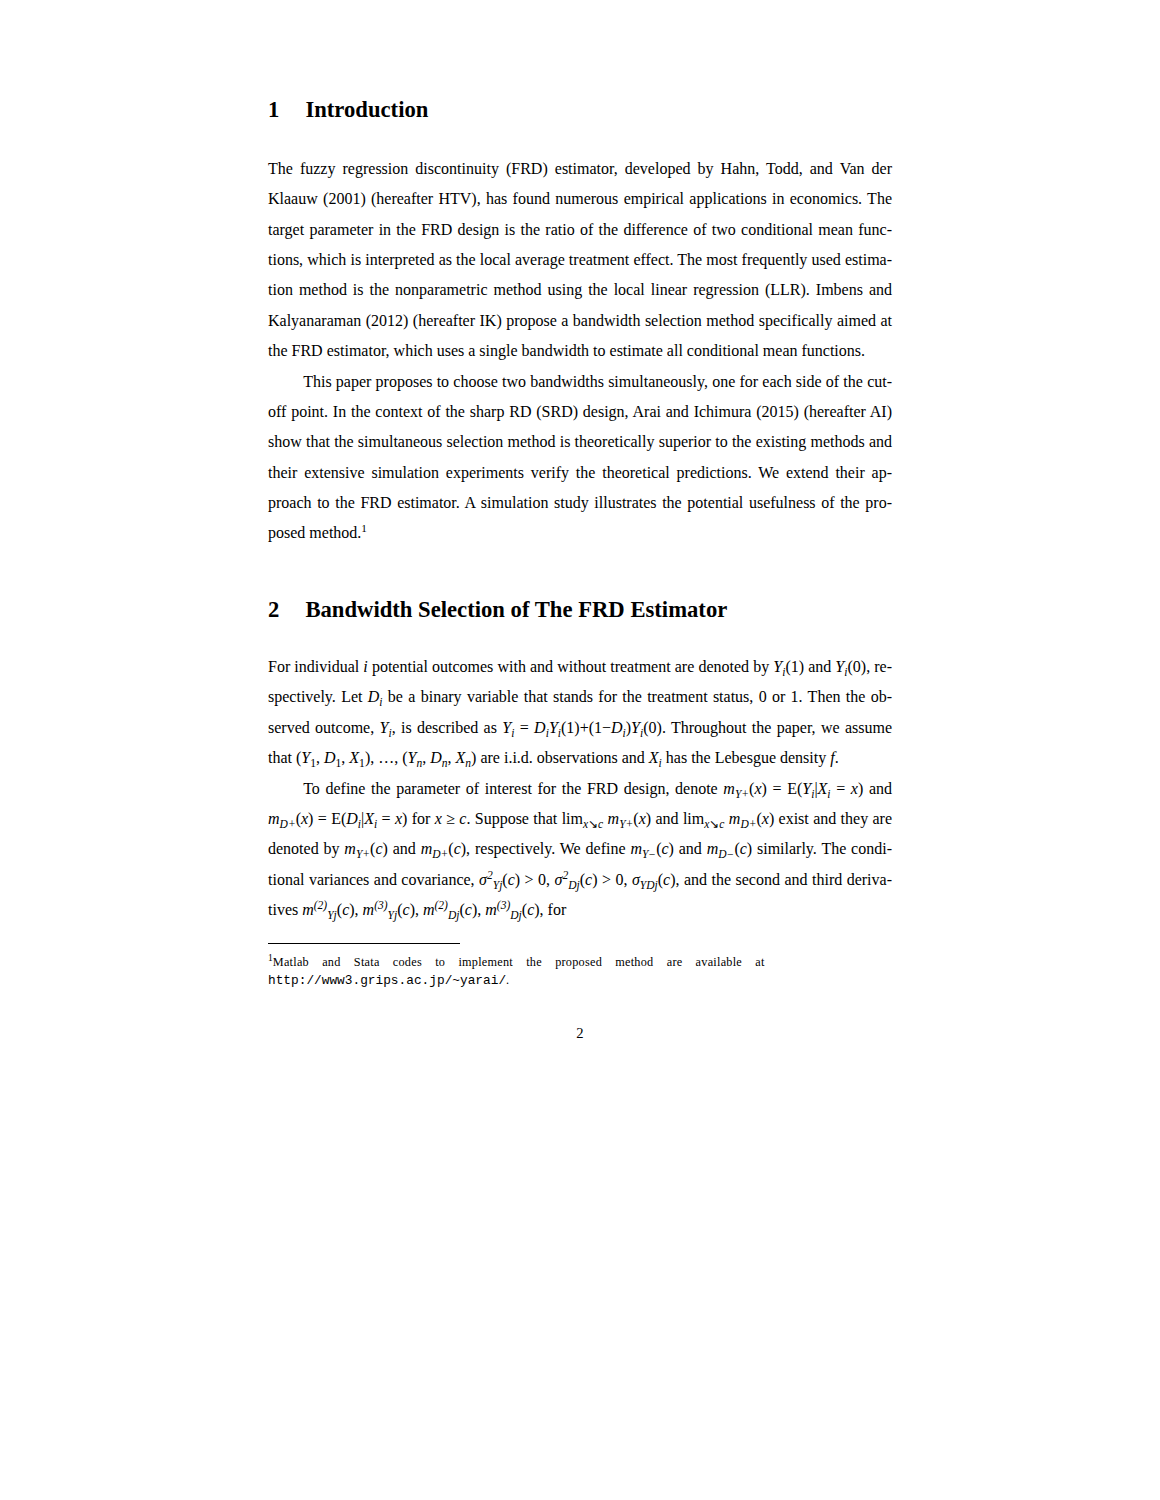1 Introduction
The fuzzy regression discontinuity (FRD) estimator, developed by Hahn, Todd, and Van der Klaauw (2001) (hereafter HTV), has found numerous empirical applications in economics. The target parameter in the FRD design is the ratio of the difference of two conditional mean functions, which is interpreted as the local average treatment effect. The most frequently used estimation method is the nonparametric method using the local linear regression (LLR). Imbens and Kalyanaraman (2012) (hereafter IK) propose a bandwidth selection method specifically aimed at the FRD estimator, which uses a single bandwidth to estimate all conditional mean functions.
This paper proposes to choose two bandwidths simultaneously, one for each side of the cut-off point. In the context of the sharp RD (SRD) design, Arai and Ichimura (2015) (hereafter AI) show that the simultaneous selection method is theoretically superior to the existing methods and their extensive simulation experiments verify the theoretical predictions. We extend their approach to the FRD estimator. A simulation study illustrates the potential usefulness of the proposed method.1
2 Bandwidth Selection of The FRD Estimator
For individual i potential outcomes with and without treatment are denoted by Yi(1) and Yi(0), respectively. Let Di be a binary variable that stands for the treatment status, 0 or 1. Then the observed outcome, Yi, is described as Yi = DiYi(1)+(1−Di)Yi(0). Throughout the paper, we assume that (Y1, D1, X1), …, (Yn, Dn, Xn) are i.i.d. observations and Xi has the Lebesgue density f.
To define the parameter of interest for the FRD design, denote mY+(x) = E(Yi|Xi = x) and mD+(x) = E(Di|Xi = x) for x ≥ c. Suppose that limx↘c mY+(x) and limx↘c mD+(x) exist and they are denoted by mY+(c) and mD+(c), respectively. We define mY−(c) and mD−(c) similarly. The conditional variances and covariance, σ2Yj(c) > 0, σ2Dj(c) > 0, σYDj(c), and the second and third derivatives m(2)Yj(c), m(3)Yj(c), m(2)Dj(c), m(3)Dj(c), for
1 Matlab and Stata codes to implement the proposed method are available at
http://www3.grips.ac.jp/~yarai/.
2